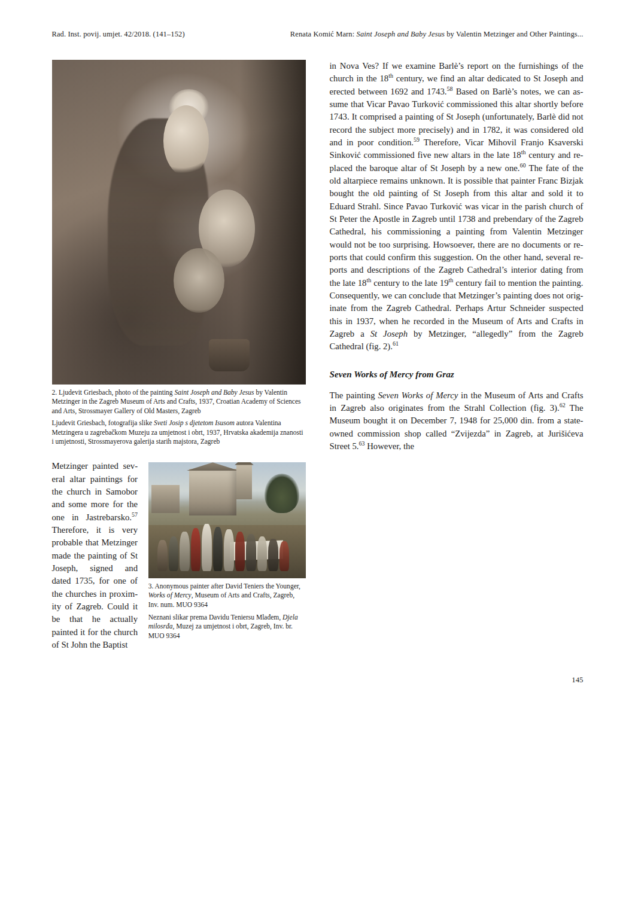Rad. Inst. povij. umjet. 42/2018. (141–152) Renata Komić Marn: Saint Joseph and Baby Jesus by Valentin Metzinger and Other Paintings...
2. Ljudevit Griesbach, photo of the painting Saint Joseph and Baby Jesus by Valentin Metzinger in the Zagreb Museum of Arts and Crafts, 1937, Croatian Academy of Sciences and Arts, Strossmayer Gallery of Old Masters, Zagreb Ljudevit Griesbach, fotografija slike Sveti Josip s djetetom Isusom autora Valentina Metzingera u zagrebačkom Muzeju za umjetnost i obrt, 1937, Hrvatska akademija znanosti i umjetnosti, Strossmayerova galerija starih majstora, Zagreb
3. Anonymous painter after David Teniers the Younger, Works of Mercy, Museum of Arts and Crafts, Zagreb, Inv. num. MUO 9364 Neznani slikar prema Davidu Teniersu Mlađem, Djela milosrđa, Muzej za umjetnost i obrt, Zagreb, Inv. br. MUO 9364
Metzinger painted several altar paintings for the church in Samobor and some more for the one in Jastrebarsko.57 Therefore, it is very probable that Metzinger made the painting of St Joseph, signed and dated 1735, for one of the churches in proximity of Zagreb. Could it be that he actually painted it for the church of St John the Baptist
in Nova Ves? If we examine Barlè’s report on the furnishings of the church in the 18th century, we find an altar dedicated to St Joseph and erected between 1692 and 1743.58 Based on Barlè’s notes, we can assume that Vicar Pavao Turković commissioned this altar shortly before 1743. It comprised a painting of St Joseph (unfortunately, Barlè did not record the subject more precisely) and in 1782, it was considered old and in poor condition.59 Therefore, Vicar Mihovil Franjo Ksaverski Sinković commissioned five new altars in the late 18th century and replaced the baroque altar of St Joseph by a new one.60 The fate of the old altarpiece remains unknown. It is possible that painter Franc Bizjak bought the old painting of St Joseph from this altar and sold it to Eduard Strahl. Since Pavao Turković was vicar in the parish church of St Peter the Apostle in Zagreb until 1738 and prebendary of the Zagreb Cathedral, his commissioning a painting from Valentin Metzinger would not be too surprising. Howsoever, there are no documents or reports that could confirm this suggestion. On the other hand, several reports and descriptions of the Zagreb Cathedral’s interior dating from the late 18th century to the late 19th century fail to mention the painting. Consequently, we can conclude that Metzinger’s painting does not originate from the Zagreb Cathedral. Perhaps Artur Schneider suspected this in 1937, when he recorded in the Museum of Arts and Crafts in Zagreb a St Joseph by Metzinger, “allegedly” from the Zagreb Cathedral (fig. 2).61
Seven Works of Mercy from Graz
The painting Seven Works of Mercy in the Museum of Arts and Crafts in Zagreb also originates from the Strahl Collection (fig. 3).62 The Museum bought it on December 7, 1948 for 25,000 din. from a state-owned commission shop called “Zvijezda” in Zagreb, at Jurišićeva Street 5.63 However, the
145